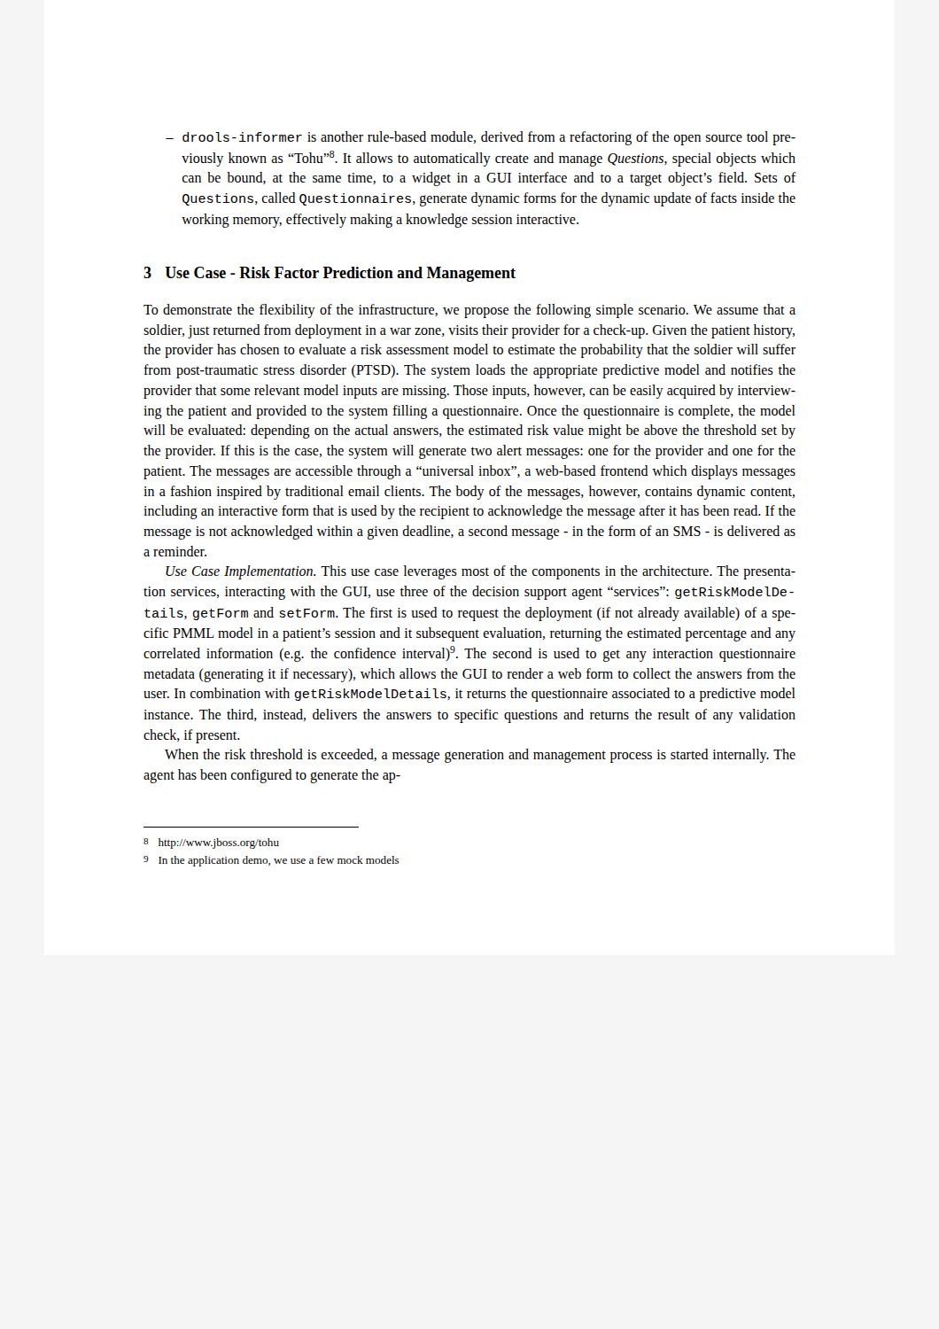drools-informer is another rule-based module, derived from a refactoring of the open source tool previously known as “Tohu”8. It allows to automatically create and manage Questions, special objects which can be bound, at the same time, to a widget in a GUI interface and to a target object’s field. Sets of Questions, called Questionnaires, generate dynamic forms for the dynamic update of facts inside the working memory, effectively making a knowledge session interactive.
3 Use Case - Risk Factor Prediction and Management
To demonstrate the flexibility of the infrastructure, we propose the following simple scenario. We assume that a soldier, just returned from deployment in a war zone, visits their provider for a check-up. Given the patient history, the provider has chosen to evaluate a risk assessment model to estimate the probability that the soldier will suffer from post-traumatic stress disorder (PTSD). The system loads the appropriate predictive model and notifies the provider that some relevant model inputs are missing. Those inputs, however, can be easily acquired by interviewing the patient and provided to the system filling a questionnaire. Once the questionnaire is complete, the model will be evaluated: depending on the actual answers, the estimated risk value might be above the threshold set by the provider. If this is the case, the system will generate two alert messages: one for the provider and one for the patient. The messages are accessible through a “universal inbox”, a web-based frontend which displays messages in a fashion inspired by traditional email clients. The body of the messages, however, contains dynamic content, including an interactive form that is used by the recipient to acknowledge the message after it has been read. If the message is not acknowledged within a given deadline, a second message - in the form of an SMS - is delivered as a reminder.
Use Case Implementation. This use case leverages most of the components in the architecture. The presentation services, interacting with the GUI, use three of the decision support agent “services”: getRiskModelDetails, getForm and setForm. The first is used to request the deployment (if not already available) of a specific PMML model in a patient’s session and it subsequent evaluation, returning the estimated percentage and any correlated information (e.g. the confidence interval)9. The second is used to get any interaction questionnaire metadata (generating it if necessary), which allows the GUI to render a web form to collect the answers from the user. In combination with getRiskModelDetails, it returns the questionnaire associated to a predictive model instance. The third, instead, delivers the answers to specific questions and returns the result of any validation check, if present.
When the risk threshold is exceeded, a message generation and management process is started internally. The agent has been configured to generate the ap-
8 http://www.jboss.org/tohu
9 In the application demo, we use a few mock models